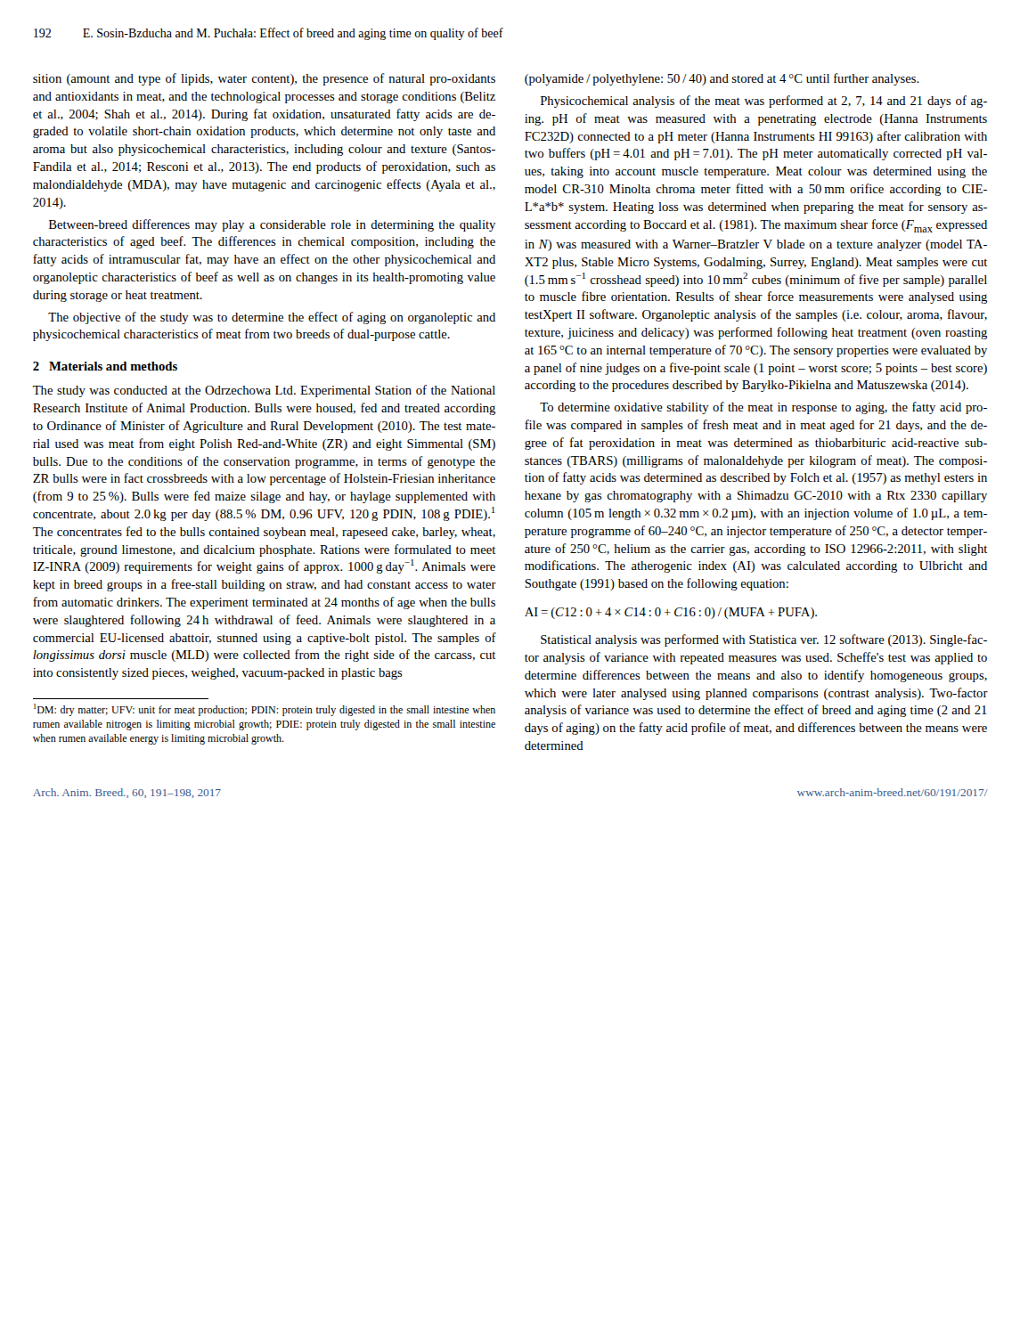192 E. Sosin-Bzducha and M. Puchała: Effect of breed and aging time on quality of beef
sition (amount and type of lipids, water content), the presence of natural pro-oxidants and antioxidants in meat, and the technological processes and storage conditions (Belitz et al., 2004; Shah et al., 2014). During fat oxidation, unsaturated fatty acids are degraded to volatile short-chain oxidation products, which determine not only taste and aroma but also physicochemical characteristics, including colour and texture (Santos-Fandila et al., 2014; Resconi et al., 2013). The end products of peroxidation, such as malondialdehyde (MDA), may have mutagenic and carcinogenic effects (Ayala et al., 2014).
Between-breed differences may play a considerable role in determining the quality characteristics of aged beef. The differences in chemical composition, including the fatty acids of intramuscular fat, may have an effect on the other physicochemical and organoleptic characteristics of beef as well as on changes in its health-promoting value during storage or heat treatment.
The objective of the study was to determine the effect of aging on organoleptic and physicochemical characteristics of meat from two breeds of dual-purpose cattle.
2 Materials and methods
The study was conducted at the Odrzechowa Ltd. Experimental Station of the National Research Institute of Animal Production. Bulls were housed, fed and treated according to Ordinance of Minister of Agriculture and Rural Development (2010). The test material used was meat from eight Polish Red-and-White (ZR) and eight Simmental (SM) bulls. Due to the conditions of the conservation programme, in terms of genotype the ZR bulls were in fact crossbreeds with a low percentage of Holstein-Friesian inheritance (from 9 to 25 %). Bulls were fed maize silage and hay, or haylage supplemented with concentrate, about 2.0 kg per day (88.5 % DM, 0.96 UFV, 120 g PDIN, 108 g PDIE).1 The concentrates fed to the bulls contained soybean meal, rapeseed cake, barley, wheat, triticale, ground limestone, and dicalcium phosphate. Rations were formulated to meet IZ-INRA (2009) requirements for weight gains of approx. 1000 g day−1. Animals were kept in breed groups in a free-stall building on straw, and had constant access to water from automatic drinkers. The experiment terminated at 24 months of age when the bulls were slaughtered following 24 h withdrawal of feed. Animals were slaughtered in a commercial EU-licensed abattoir, stunned using a captive-bolt pistol. The samples of longissimus dorsi muscle (MLD) were collected from the right side of the carcass, cut into consistently sized pieces, weighed, vacuum-packed in plastic bags
1DM: dry matter; UFV: unit for meat production; PDIN: protein truly digested in the small intestine when rumen available nitrogen is limiting microbial growth; PDIE: protein truly digested in the small intestine when rumen available energy is limiting microbial growth.
(polyamide / polyethylene: 50 / 40) and stored at 4 °C until further analyses.
Physicochemical analysis of the meat was performed at 2, 7, 14 and 21 days of aging. pH of meat was measured with a penetrating electrode (Hanna Instruments FC232D) connected to a pH meter (Hanna Instruments HI 99163) after calibration with two buffers (pH = 4.01 and pH = 7.01). The pH meter automatically corrected pH values, taking into account muscle temperature. Meat colour was determined using the model CR-310 Minolta chroma meter fitted with a 50 mm orifice according to CIE-L*a*b* system. Heating loss was determined when preparing the meat for sensory assessment according to Boccard et al. (1981). The maximum shear force (Fmax expressed in N) was measured with a Warner–Bratzler V blade on a texture analyzer (model TA-XT2 plus, Stable Micro Systems, Godalming, Surrey, England). Meat samples were cut (1.5 mm s−1 crosshead speed) into 10 mm2 cubes (minimum of five per sample) parallel to muscle fibre orientation. Results of shear force measurements were analysed using testXpert II software. Organoleptic analysis of the samples (i.e. colour, aroma, flavour, texture, juiciness and delicacy) was performed following heat treatment (oven roasting at 165 °C to an internal temperature of 70 °C). The sensory properties were evaluated by a panel of nine judges on a five-point scale (1 point – worst score; 5 points – best score) according to the procedures described by Baryłko-Pikielna and Matuszewska (2014).
To determine oxidative stability of the meat in response to aging, the fatty acid profile was compared in samples of fresh meat and in meat aged for 21 days, and the degree of fat peroxidation in meat was determined as thiobarbituric acid-reactive substances (TBARS) (milligrams of malonaldehyde per kilogram of meat). The composition of fatty acids was determined as described by Folch et al. (1957) as methyl esters in hexane by gas chromatography with a Shimadzu GC-2010 with a Rtx 2330 capillary column (105 m length × 0.32 mm × 0.2 µm), with an injection volume of 1.0 µL, a temperature programme of 60–240 °C, an injector temperature of 250 °C, a detector temperature of 250 °C, helium as the carrier gas, according to ISO 12966-2:2011, with slight modifications. The atherogenic index (AI) was calculated according to Ulbricht and Southgate (1991) based on the following equation:
AI = (C12 : 0 + 4 × C14 : 0 + C16 : 0) / (MUFA + PUFA).
Statistical analysis was performed with Statistica ver. 12 software (2013). Single-factor analysis of variance with repeated measures was used. Scheffe's test was applied to determine differences between the means and also to identify homogeneous groups, which were later analysed using planned comparisons (contrast analysis). Two-factor analysis of variance was used to determine the effect of breed and aging time (2 and 21 days of aging) on the fatty acid profile of meat, and differences between the means were determined
Arch. Anim. Breed., 60, 191–198, 2017 www.arch-anim-breed.net/60/191/2017/